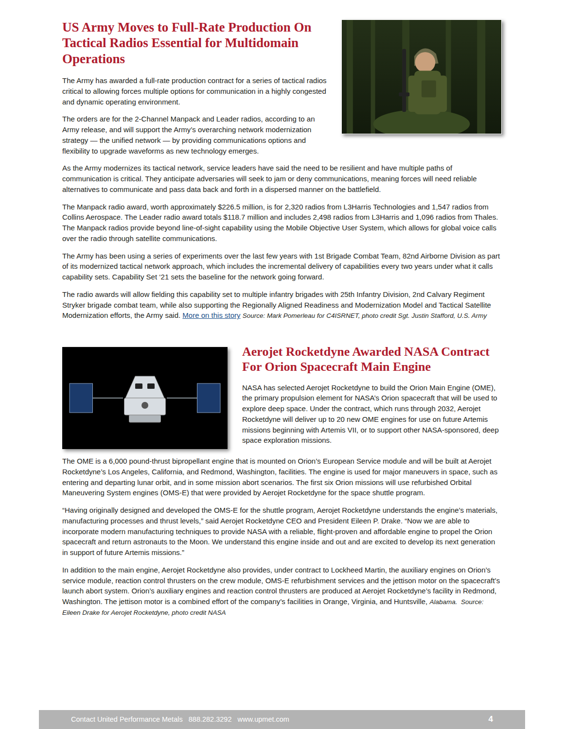US Army Moves to Full-Rate Production On Tactical Radios Essential for Multidomain Operations
The Army has awarded a full-rate production contract for a series of tactical radios critical to allowing forces multiple options for communication in a highly congested and dynamic operating environment.
The orders are for the 2-Channel Manpack and Leader radios, according to an Army release, and will support the Army’s overarching network modernization strategy — the unified network — by providing communications options and flexibility to upgrade waveforms as new technology emerges.
As the Army modernizes its tactical network, service leaders have said the need to be resilient and have multiple paths of communication is critical. They anticipate adversaries will seek to jam or deny communications, meaning forces will need reliable alternatives to communicate and pass data back and forth in a dispersed manner on the battlefield.
The Manpack radio award, worth approximately $226.5 million, is for 2,320 radios from L3Harris Technologies and 1,547 radios from Collins Aerospace. The Leader radio award totals $118.7 million and includes 2,498 radios from L3Harris and 1,096 radios from Thales. The Manpack radios provide beyond line-of-sight capability using the Mobile Objective User System, which allows for global voice calls over the radio through satellite communications.
The Army has been using a series of experiments over the last few years with 1st Brigade Combat Team, 82nd Airborne Division as part of its modernized tactical network approach, which includes the incremental delivery of capabilities every two years under what it calls capability sets. Capability Set ‘21 sets the baseline for the network going forward.
The radio awards will allow fielding this capability set to multiple infantry brigades with 25th Infantry Division, 2nd Calvary Regiment Stryker brigade combat team, while also supporting the Regionally Aligned Readiness and Modernization Model and Tactical Satellite Modernization efforts, the Army said. More on this story Source: Mark Pomerleau for C4ISRNET, photo credit Sgt. Justin Stafford, U.S. Army
Aerojet Rocketdyne Awarded NASA Contract For Orion Spacecraft Main Engine
NASA has selected Aerojet Rocketdyne to build the Orion Main Engine (OME), the primary propulsion element for NASA’s Orion spacecraft that will be used to explore deep space. Under the contract, which runs through 2032, Aerojet Rocketdyne will deliver up to 20 new OME engines for use on future Artemis missions beginning with Artemis VII, or to support other NASA-sponsored, deep space exploration missions.
The OME is a 6,000 pound-thrust bipropellant engine that is mounted on Orion’s European Service module and will be built at Aerojet Rocketdyne’s Los Angeles, California, and Redmond, Washington, facilities. The engine is used for major maneuvers in space, such as entering and departing lunar orbit, and in some mission abort scenarios. The first six Orion missions will use refurbished Orbital Maneuvering System engines (OMS-E) that were provided by Aerojet Rocketdyne for the space shuttle program.
“Having originally designed and developed the OMS-E for the shuttle program, Aerojet Rocketdyne understands the engine’s materials, manufacturing processes and thrust levels,” said Aerojet Rocketdyne CEO and President Eileen P. Drake. “Now we are able to incorporate modern manufacturing techniques to provide NASA with a reliable, flight-proven and affordable engine to propel the Orion spacecraft and return astronauts to the Moon. We understand this engine inside and out and are excited to develop its next generation in support of future Artemis missions.”
In addition to the main engine, Aerojet Rocketdyne also provides, under contract to Lockheed Martin, the auxiliary engines on Orion’s service module, reaction control thrusters on the crew module, OMS-E refurbishment services and the jettison motor on the spacecraft’s launch abort system. Orion’s auxiliary engines and reaction control thrusters are produced at Aerojet Rocketdyne’s facility in Redmond, Washington. The jettison motor is a combined effort of the company’s facilities in Orange, Virginia, and Huntsville, Alabama. Source: Eileen Drake for Aerojet Rocketdyne, photo credit NASA
Contact United Performance Metals 888.282.3292 www.upmet.com 4